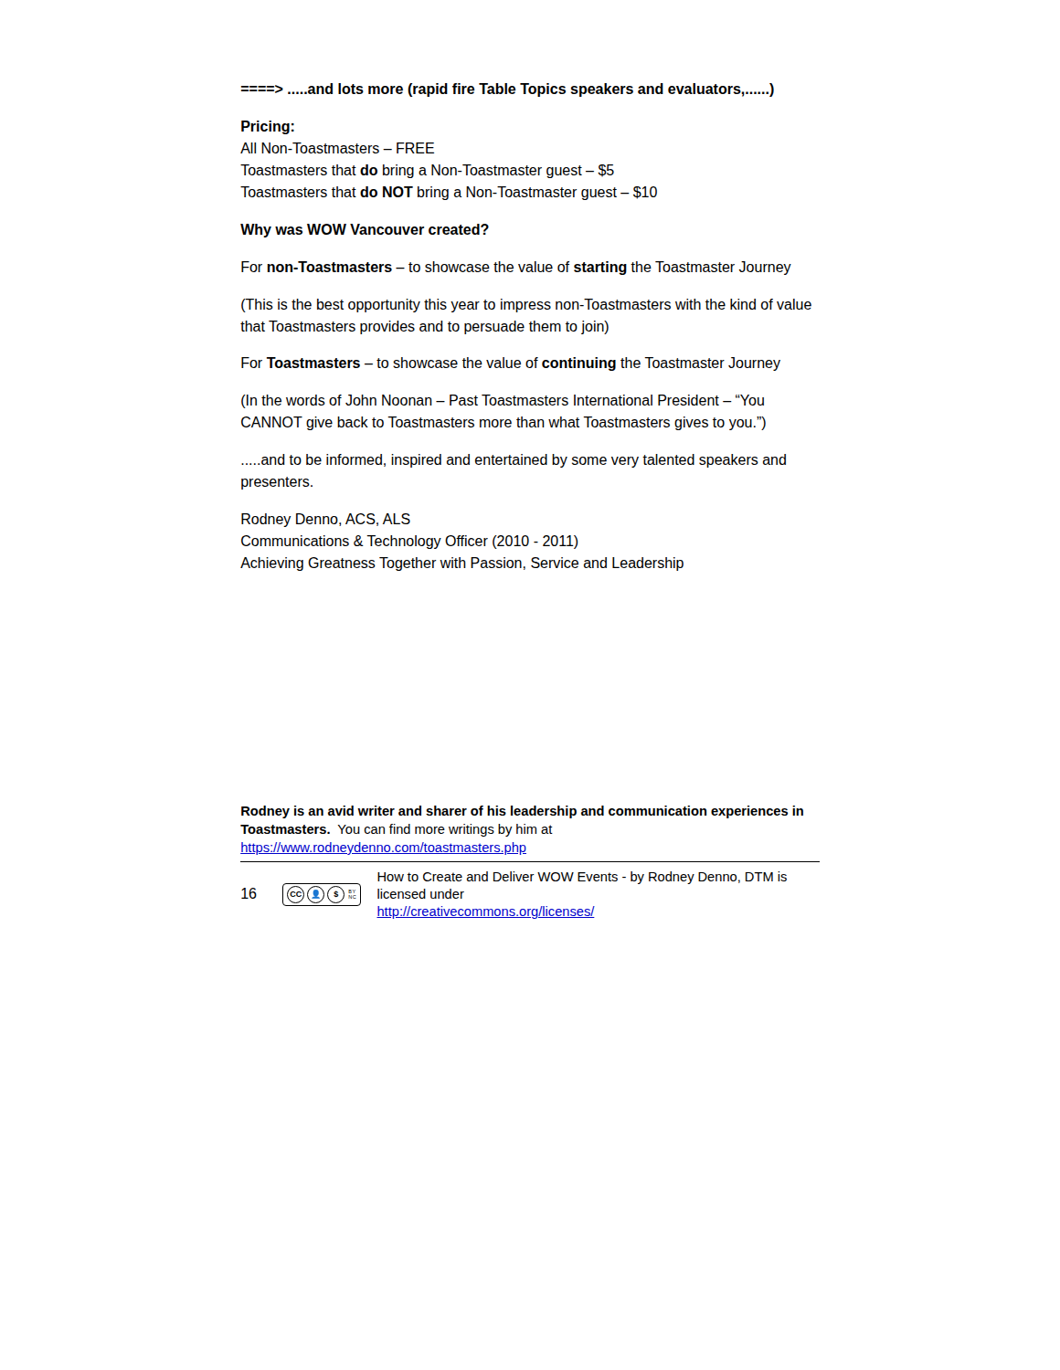====> .....and lots more (rapid fire Table Topics speakers and evaluators,......)
Pricing:
All Non-Toastmasters – FREE
Toastmasters that do bring a Non-Toastmaster guest – $5
Toastmasters that do NOT bring a Non-Toastmaster guest – $10
Why was WOW Vancouver created?
For non-Toastmasters – to showcase the value of starting the Toastmaster Journey
(This is the best opportunity this year to impress non-Toastmasters with the kind of value that Toastmasters provides and to persuade them to join)
For Toastmasters – to showcase the value of continuing the Toastmaster Journey
(In the words of John Noonan – Past Toastmasters International President – “You CANNOT give back to Toastmasters more than what Toastmasters gives to you.”)
.....and to be informed, inspired and entertained by some very talented speakers and presenters.
Rodney Denno, ACS, ALS
Communications & Technology Officer (2010 - 2011)
Achieving Greatness Together with Passion, Service and Leadership
Rodney is an avid writer and sharer of his leadership and communication experiences in Toastmasters. You can find more writings by him at https://www.rodneydenno.com/toastmasters.php
16 CC 👤 $ BY NC How to Create and Deliver WOW Events - by Rodney Denno, DTM is licensed under
http://creativecommons.org/licenses/